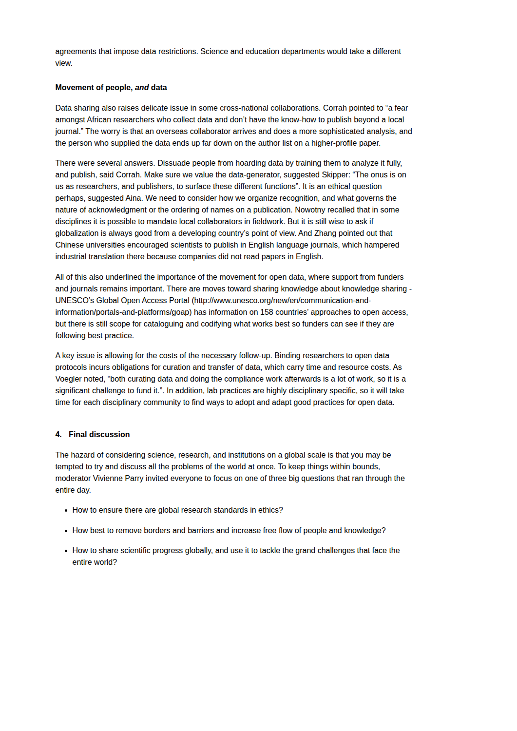agreements that impose data restrictions. Science and education departments would take a different view.
Movement of people, and data
Data sharing also raises delicate issue in some cross-national collaborations. Corrah pointed to “a fear amongst African researchers who collect data and don’t have the know-how to publish beyond a local journal.” The worry is that an overseas collaborator arrives and does a more sophisticated analysis, and the person who supplied the data ends up far down on the author list on a higher-profile paper.
There were several answers. Dissuade people from hoarding data by training them to analyze it fully, and publish, said Corrah. Make sure we value the data-generator, suggested Skipper: “The onus is on us as researchers, and publishers, to surface these different functions”. It is an ethical question perhaps, suggested Aina. We need to consider how we organize recognition, and what governs the nature of acknowledgment or the ordering of names on a publication. Nowotny recalled that in some disciplines it is possible to mandate local collaborators in fieldwork. But it is still wise to ask if globalization is always good from a developing country’s point of view. And Zhang pointed out that Chinese universities encouraged scientists to publish in English language journals, which hampered industrial translation there because companies did not read papers in English.
All of this also underlined the importance of the movement for open data, where support from funders and journals remains important. There are moves toward sharing knowledge about knowledge sharing - UNESCO’s Global Open Access Portal (http://www.unesco.org/new/en/communication-and-information/portals-and-platforms/goap) has information on 158 countries’ approaches to open access, but there is still scope for cataloguing and codifying what works best so funders can see if they are following best practice.
A key issue is allowing for the costs of the necessary follow-up. Binding researchers to open data protocols incurs obligations for curation and transfer of data, which carry time and resource costs. As Voegler noted, “both curating data and doing the compliance work afterwards is a lot of work, so it is a significant challenge to fund it.”. In addition, lab practices are highly disciplinary specific, so it will take time for each disciplinary community to find ways to adopt and adapt good practices for open data.
4. Final discussion
The hazard of considering science, research, and institutions on a global scale is that you may be tempted to try and discuss all the problems of the world at once. To keep things within bounds, moderator Vivienne Parry invited everyone to focus on one of three big questions that ran through the entire day.
How to ensure there are global research standards in ethics?
How best to remove borders and barriers and increase free flow of people and knowledge?
How to share scientific progress globally, and use it to tackle the grand challenges that face the entire world?